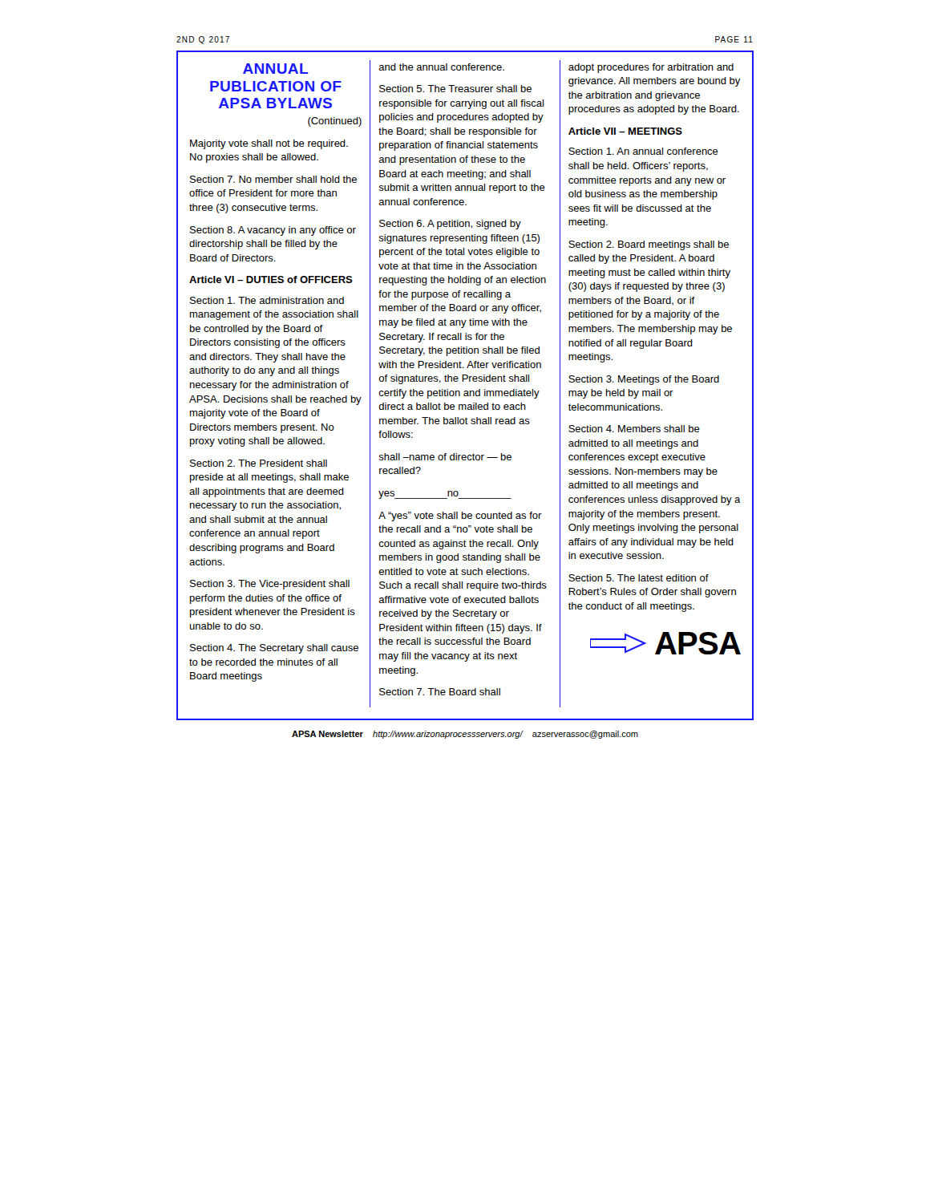2nd Q 2017
Page 11
ANNUAL
PUBLICATION OF
APSA BYLAWS
(Continued)
Majority vote shall not be required. No proxies shall be allowed.
Section 7. No member shall hold the office of President for more than three (3) consecutive terms.
Section 8. A vacancy in any office or directorship shall be filled by the Board of Directors.
Article VI – DUTIES of OFFICERS
Section 1. The administration and management of the association shall be controlled by the Board of Directors consisting of the officers and directors. They shall have the authority to do any and all things necessary for the administration of APSA. Decisions shall be reached by majority vote of the Board of Directors members present. No proxy voting shall be allowed.
Section 2. The President shall preside at all meetings, shall make all appointments that are deemed necessary to run the association, and shall submit at the annual conference an annual report describing programs and Board actions.
Section 3. The Vice-president shall perform the duties of the office of president whenever the President is unable to do so.
Section 4. The Secretary shall cause to be recorded the minutes of all Board meetings
and the annual conference.
Section 5. The Treasurer shall be responsible for carrying out all fiscal policies and procedures adopted by the Board; shall be responsible for preparation of financial statements and presentation of these to the Board at each meeting; and shall submit a written annual report to the annual conference.
Section 6. A petition, signed by signatures representing fifteen (15) percent of the total votes eligible to vote at that time in the Association requesting the holding of an election for the purpose of recalling a member of the Board or any officer, may be filed at any time with the Secretary. If recall is for the Secretary, the petition shall be filed with the President. After verification of signatures, the President shall certify the petition and immediately direct a ballot be mailed to each member. The ballot shall read as follows:
shall –name of director — be recalled?
yes_________no_________
A “yes” vote shall be counted as for the recall and a “no” vote shall be counted as against the recall. Only members in good standing shall be entitled to vote at such elections. Such a recall shall require two-thirds affirmative vote of executed ballots received by the Secretary or President within fifteen (15) days. If the recall is successful the Board may fill the vacancy at its next meeting.
Section 7. The Board shall
adopt procedures for arbitration and grievance. All members are bound by the arbitration and grievance procedures as adopted by the Board.
Article VII – MEETINGS
Section 1. An annual conference shall be held. Officers’ reports, committee reports and any new or old business as the membership sees fit will be discussed at the meeting.
Section 2. Board meetings shall be called by the President. A board meeting must be called within thirty (30) days if requested by three (3) members of the Board, or if petitioned for by a majority of the members. The membership may be notified of all regular Board meetings.
Section 3. Meetings of the Board may be held by mail or telecommunications.
Section 4. Members shall be admitted to all meetings and conferences except executive sessions. Non-members may be admitted to all meetings and conferences unless disapproved by a majority of the members present. Only meetings involving the personal affairs of any individual may be held in executive session.
Section 5. The latest edition of Robert’s Rules of Order shall govern the conduct of all meetings.
APSA
APSA Newsletter http://www.arizonaprocessservers.org/ azserverassoc@gmail.com